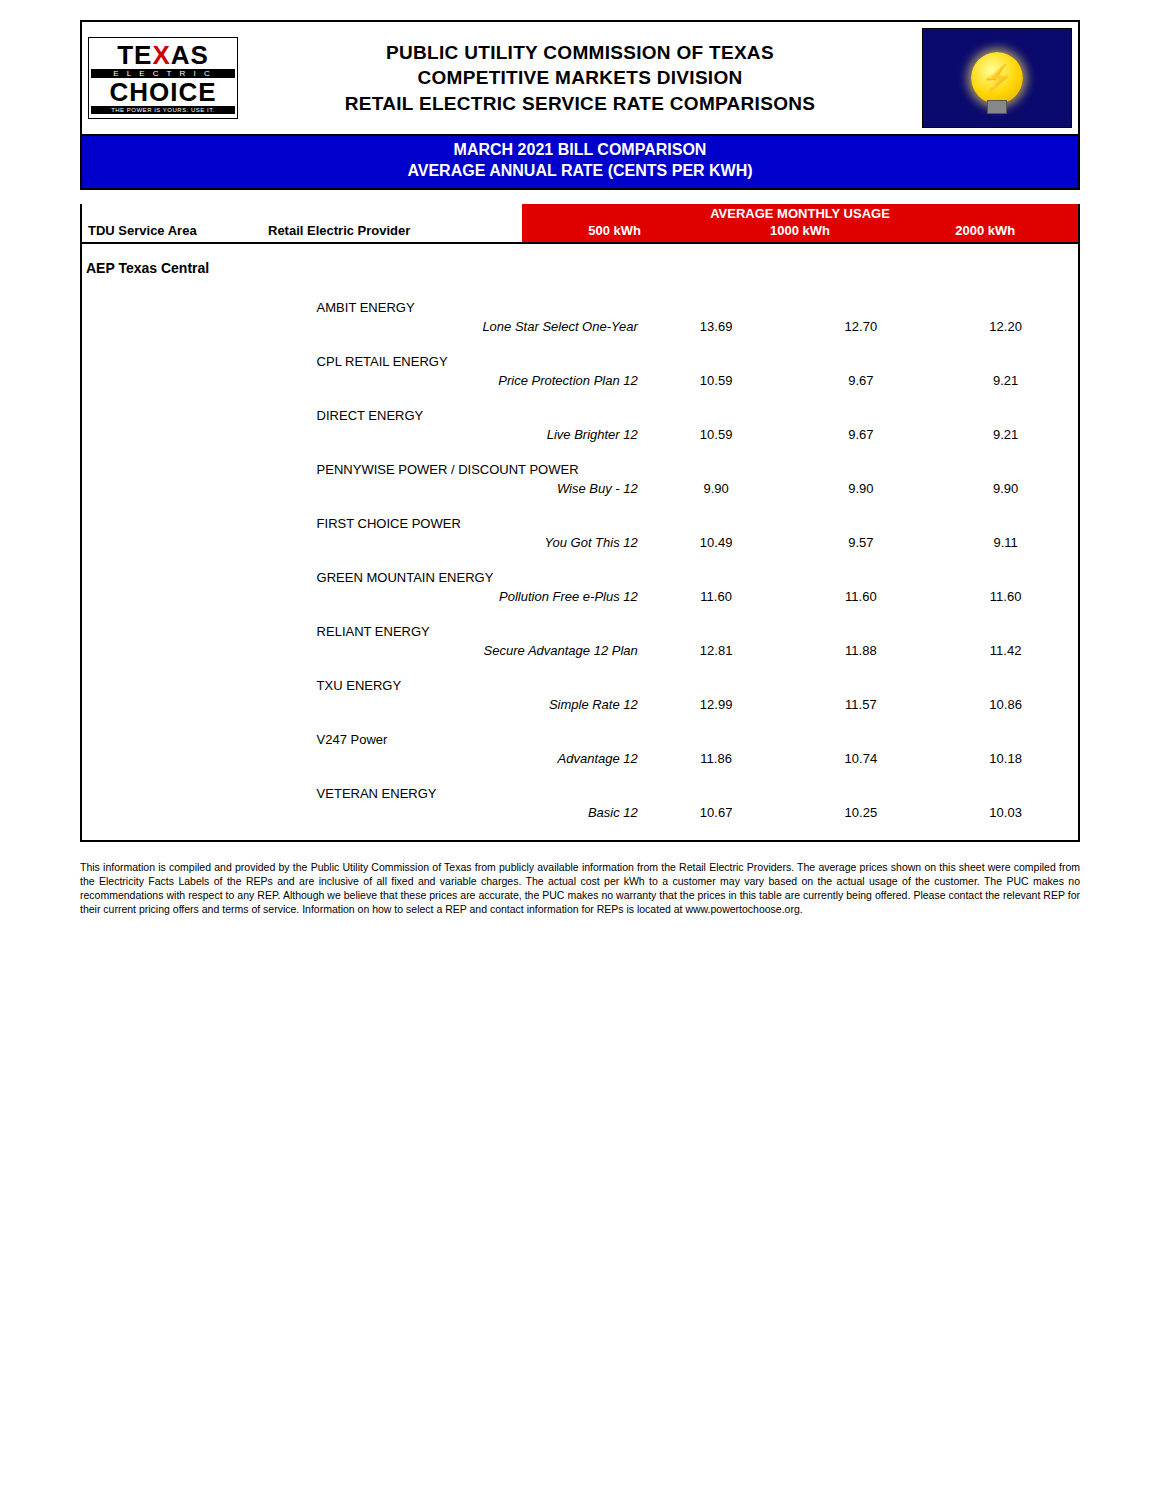TEXAS
E L E C T R I C
CHOICE
THE POWER IS YOURS. USE IT.
PUBLIC UTILITY COMMISSION OF TEXAS
COMPETITIVE MARKETS DIVISION
RETAIL ELECTRIC SERVICE RATE COMPARISONS
⚡
MARCH 2021 BILL COMPARISON
AVERAGE ANNUAL RATE (CENTS PER KWH)
TDU Service Area
Retail Electric Provider
AVERAGE MONTHLY USAGE 500 kWh 1000 kWh 2000 kWh
| AEP Texas Central | | | | |
| | AMBIT ENERGY | | | |
| | Lone Star Select One-Year | 13.69 | 12.70 | 12.20 |
| | CPL RETAIL ENERGY | | | |
| | Price Protection Plan 12 | 10.59 | 9.67 | 9.21 |
| | DIRECT ENERGY | | | |
| | Live Brighter 12 | 10.59 | 9.67 | 9.21 |
| | PENNYWISE POWER / DISCOUNT POWER | | | |
| | Wise Buy - 12 | 9.90 | 9.90 | 9.90 |
| | FIRST CHOICE POWER | | | |
| | You Got This 12 | 10.49 | 9.57 | 9.11 |
| | GREEN MOUNTAIN ENERGY | | | |
| | Pollution Free e-Plus 12 | 11.60 | 11.60 | 11.60 |
| | RELIANT ENERGY | | | |
| | Secure Advantage 12 Plan | 12.81 | 11.88 | 11.42 |
| | TXU ENERGY | | | |
| | Simple Rate 12 | 12.99 | 11.57 | 10.86 |
| | V247 Power | | | |
| | Advantage 12 | 11.86 | 10.74 | 10.18 |
| | VETERAN ENERGY | | | |
| | Basic 12 | 10.67 | 10.25 | 10.03 |
This information is compiled and provided by the Public Utility Commission of Texas from publicly available information from the Retail Electric Providers. The average prices shown on this sheet were compiled from the Electricity Facts Labels of the REPs and are inclusive of all fixed and variable charges. The actual cost per kWh to a customer may vary based on the actual usage of the customer. The PUC makes no recommendations with respect to any REP. Although we believe that these prices are accurate, the PUC makes no warranty that the prices in this table are currently being offered. Please contact the relevant REP for their current pricing offers and terms of service. Information on how to select a REP and contact information for REPs is located at www.powertochoose.org.